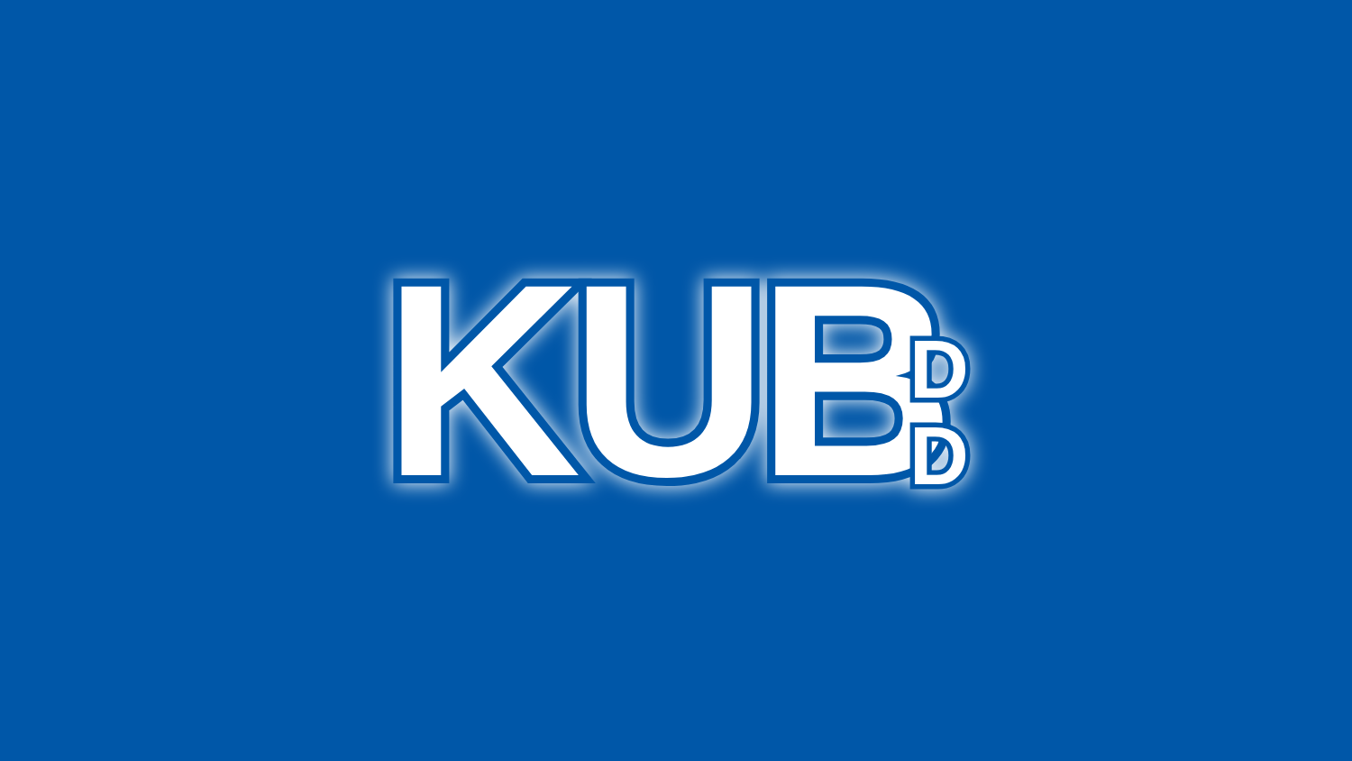KUBDD
KUB logo